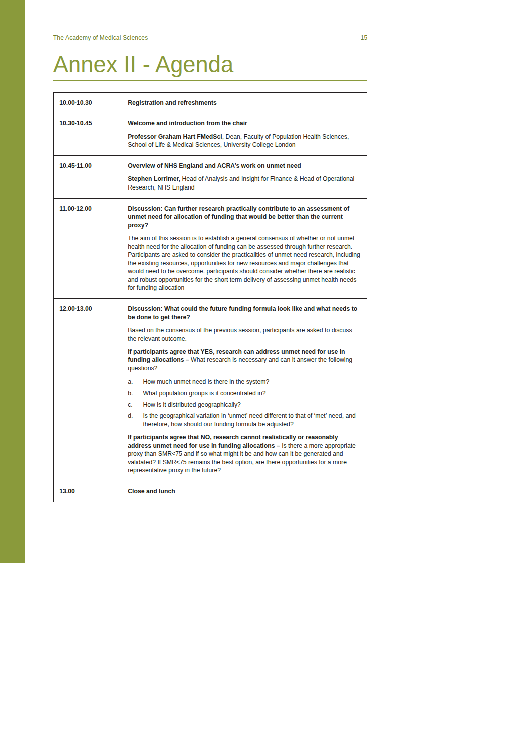The Academy of Medical Sciences
15
Annex II - Agenda
| 10.00-10.30 | Registration and refreshments |
| 10.30-10.45 | Welcome and introduction from the chair Professor Graham Hart FMedSci , Dean, Faculty of Population Health Sciences, School of Life & Medical Sciences, University College London |
| 10.45-11.00 | Overview of NHS England and ACRA’s work on unmet need Stephen Lorrimer, Head of Analysis and Insight for Finance & Head of Operational Research, NHS England |
| 11.00-12.00 | Discussion: Can further research practically contribute to an assessment of unmet need for allocation of funding that would be better than the current proxy? The aim of this session is to establish a general consensus of whether or not unmet health need for the allocation of funding can be assessed through further research. Participants are asked to consider the practicalities of unmet need research, including the existing resources, opportunities for new resources and major challenges that would need to be overcome. participants should consider whether there are realistic and robust opportunities for the short term delivery of assessing unmet health needs for funding allocation |
| 12.00-13.00 | Discussion: What could the future funding formula look like and what needs to be done to get there? Based on the consensus of the previous session, participants are asked to discuss the relevant outcome. If participants agree that YES, research can address unmet need for use in funding allocations – What research is necessary and can it answer the following questions? a. How much unmet need is there in the system? b. What population groups is it concentrated in? c. How is it distributed geographically? d. Is the geographical variation in ‘unmet’ need different to that of ‘met’ need, and therefore, how should our funding formula be adjusted? If participants agree that NO, research cannot realistically or reasonably address unmet need for use in funding allocations – Is there a more appropriate proxy than SMR<75 and if so what might it be and how can it be generated and validated? If SMR<75 remains the best option, are there opportunities for a more representative proxy in the future? |
| 13.00 | Close and lunch |